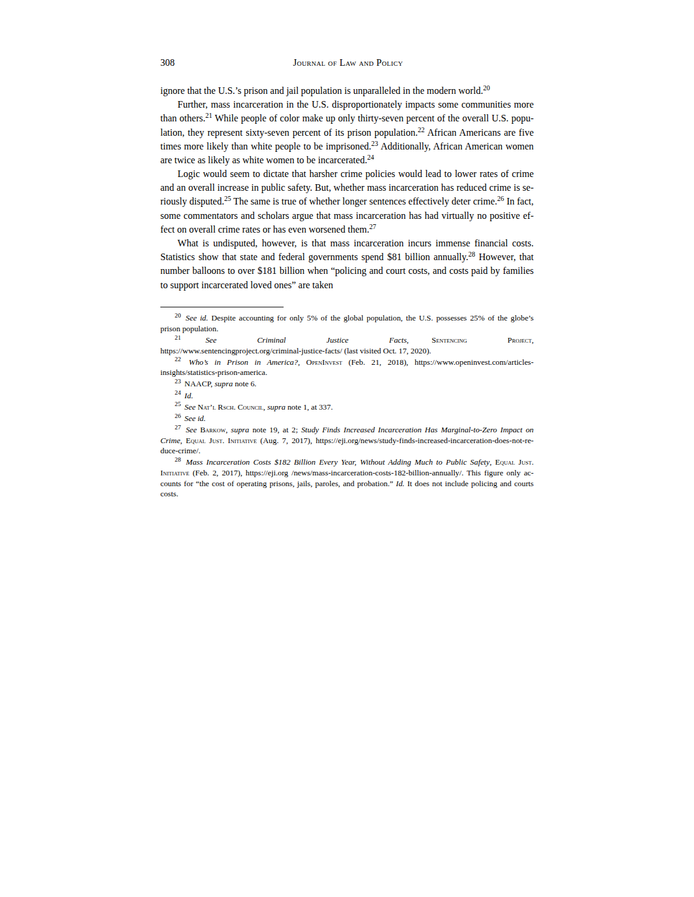308 Journal of Law and Policy
ignore that the U.S.’s prison and jail population is unparalleled in the modern world.20
Further, mass incarceration in the U.S. disproportionately impacts some communities more than others.21 While people of color make up only thirty-seven percent of the overall U.S. population, they represent sixty-seven percent of its prison population.22 African Americans are five times more likely than white people to be imprisoned.23 Additionally, African American women are twice as likely as white women to be incarcerated.24
Logic would seem to dictate that harsher crime policies would lead to lower rates of crime and an overall increase in public safety. But, whether mass incarceration has reduced crime is seriously disputed.25 The same is true of whether longer sentences effectively deter crime.26 In fact, some commentators and scholars argue that mass incarceration has had virtually no positive effect on overall crime rates or has even worsened them.27
What is undisputed, however, is that mass incarceration incurs immense financial costs. Statistics show that state and federal governments spend $81 billion annually.28 However, that number balloons to over $181 billion when “policing and court costs, and costs paid by families to support incarcerated loved ones” are taken
20 See id. Despite accounting for only 5% of the global population, the U.S. possesses 25% of the globe’s prison population.
21 See Criminal Justice Facts, Sentencing Project, https://www.sentencingproject.org/criminal-justice-facts/ (last visited Oct. 17, 2020).
22 Who’s in Prison in America?, OpenInvest (Feb. 21, 2018), https://www.openinvest.com/articles-insights/statistics-prison-america.
23 NAACP, supra note 6.
24 Id.
25 See Nat’l Rsch. Council, supra note 1, at 337.
26 See id.
27 See Barkow, supra note 19, at 2; Study Finds Increased Incarceration Has Marginal-to-Zero Impact on Crime, Equal Just. Initiative (Aug. 7, 2017), https://eji.org/news/study-finds-increased-incarceration-does-not-reduce-crime/.
28 Mass Incarceration Costs $182 Billion Every Year, Without Adding Much to Public Safety, Equal Just. Initiative (Feb. 2, 2017), https://eji.org /news/mass-incarceration-costs-182-billion-annually/. This figure only accounts for “the cost of operating prisons, jails, paroles, and probation.” Id. It does not include policing and courts costs.